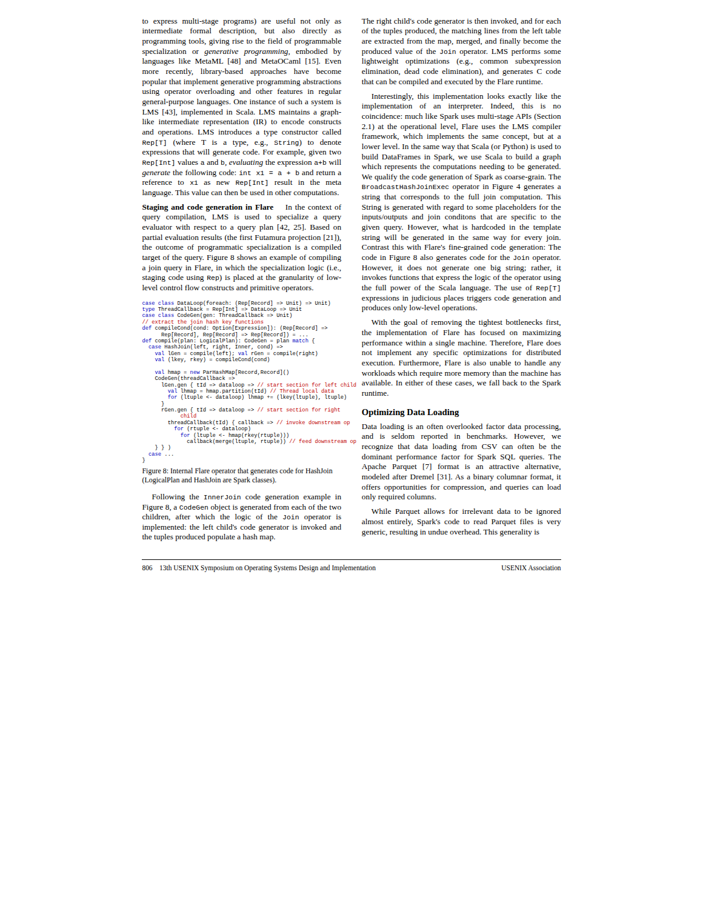to express multi-stage programs) are useful not only as intermediate formal description, but also directly as programming tools, giving rise to the field of programmable specialization or generative programming, embodied by languages like MetaML [48] and MetaOCaml [15]. Even more recently, library-based approaches have become popular that implement generative programming abstractions using operator overloading and other features in regular general-purpose languages. One instance of such a system is LMS [43], implemented in Scala. LMS maintains a graph-like intermediate representation (IR) to encode constructs and operations. LMS introduces a type constructor called Rep[T] (where T is a type, e.g., String) to denote expressions that will generate code. For example, given two Rep[Int] values a and b, evaluating the expression a+b will generate the following code: int x1 = a + b and return a reference to x1 as new Rep[Int] result in the meta language. This value can then be used in other computations.
Staging and code generation in Flare In the context of query compilation, LMS is used to specialize a query evaluator with respect to a query plan [42, 25]. Based on partial evaluation results (the first Futamura projection [21]), the outcome of programmatic specialization is a compiled target of the query. Figure 8 shows an example of compiling a join query in Flare, in which the specialization logic (i.e., staging code using Rep) is placed at the granularity of low-level control flow constructs and primitive operators.
case class DataLoop(foreach: (Rep[Record] => Unit) => Unit)
type ThreadCallback = Rep[Int] => DataLoop => Unit
case class CodeGen(gen: ThreadCallback => Unit)
// extract the join hash key functions
def compileCond(cond: Option[Expression]): (Rep[Record] =>
      Rep[Record], Rep[Record] => Rep[Record]) = ...
def compile(plan: LogicalPlan): CodeGen = plan match {
  case HashJoin(left, right, Inner, cond) =>
    val lGen = compile(left); val rGen = compile(right)
    val (lkey, rkey) = compileCond(cond)

    val hmap = new ParHashMap[Record,Record]()
    CodeGen(threadCallback =>
      lGen.gen { tId => dataloop => // start section for left child
        val lhmap = hmap.partition(tId) // Thread local data
        for (ltuple <- dataloop) lhmap += (lkey(ltuple), ltuple)
      }
      rGen.gen { tId => dataloop => // start section for right
            child
        threadCallback(tId) { callback => // invoke downstream op
          for (rtuple <- dataloop)
            for (ltuple <- hmap(rkey(rtuple)))
              callback(merge(ltuple, rtuple)) // feed downstream op
    } } )
  case ...
}
Figure 8: Internal Flare operator that generates code for HashJoin (LogicalPlan and HashJoin are Spark classes).
Following the InnerJoin code generation example in Figure 8, a CodeGen object is generated from each of the two children, after which the logic of the Join operator is implemented: the left child's code generator is invoked and the tuples produced populate a hash map.
The right child's code generator is then invoked, and for each of the tuples produced, the matching lines from the left table are extracted from the map, merged, and finally become the produced value of the Join operator. LMS performs some lightweight optimizations (e.g., common subexpression elimination, dead code elimination), and generates C code that can be compiled and executed by the Flare runtime.
Interestingly, this implementation looks exactly like the implementation of an interpreter. Indeed, this is no coincidence: much like Spark uses multi-stage APIs (Section 2.1) at the operational level, Flare uses the LMS compiler framework, which implements the same concept, but at a lower level. In the same way that Scala (or Python) is used to build DataFrames in Spark, we use Scala to build a graph which represents the computations needing to be generated. We qualify the code generation of Spark as coarse-grain. The BroadcastHashJoinExec operator in Figure 4 generates a string that corresponds to the full join computation. This String is generated with regard to some placeholders for the inputs/outputs and join conditons that are specific to the given query. However, what is hardcoded in the template string will be generated in the same way for every join. Contrast this with Flare's fine-grained code generation: The code in Figure 8 also generates code for the Join operator. However, it does not generate one big string; rather, it invokes functions that express the logic of the operator using the full power of the Scala language. The use of Rep[T] expressions in judicious places triggers code generation and produces only low-level operations.
With the goal of removing the tightest bottlenecks first, the implementation of Flare has focused on maximizing performance within a single machine. Therefore, Flare does not implement any specific optimizations for distributed execution. Furthermore, Flare is also unable to handle any workloads which require more memory than the machine has available. In either of these cases, we fall back to the Spark runtime.
Optimizing Data Loading
Data loading is an often overlooked factor data processing, and is seldom reported in benchmarks. However, we recognize that data loading from CSV can often be the dominant performance factor for Spark SQL queries. The Apache Parquet [7] format is an attractive alternative, modeled after Dremel [31]. As a binary columnar format, it offers opportunities for compression, and queries can load only required columns.
While Parquet allows for irrelevant data to be ignored almost entirely, Spark's code to read Parquet files is very generic, resulting in undue overhead. This generality is
806 13th USENIX Symposium on Operating Systems Design and Implementation
USENIX Association